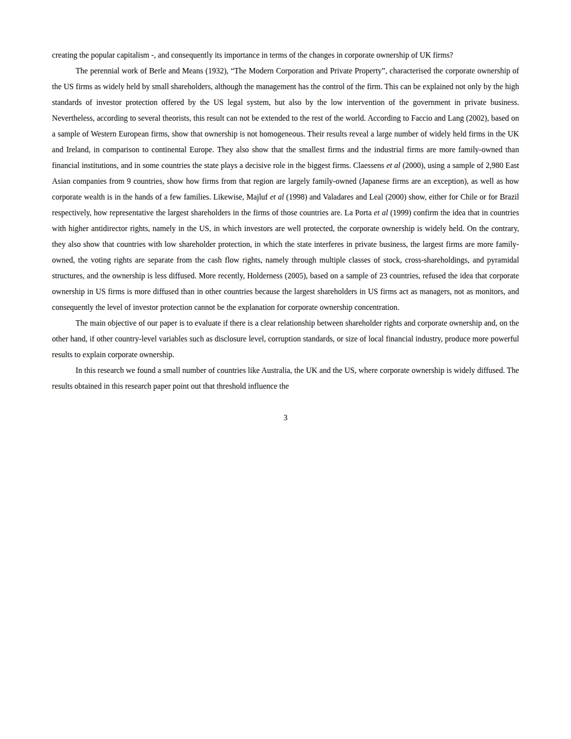creating the popular capitalism -, and consequently its importance in terms of the changes in corporate ownership of UK firms?
The perennial work of Berle and Means (1932), “The Modern Corporation and Private Property”, characterised the corporate ownership of the US firms as widely held by small shareholders, although the management has the control of the firm. This can be explained not only by the high standards of investor protection offered by the US legal system, but also by the low intervention of the government in private business. Nevertheless, according to several theorists, this result can not be extended to the rest of the world. According to Faccio and Lang (2002), based on a sample of Western European firms, show that ownership is not homogeneous. Their results reveal a large number of widely held firms in the UK and Ireland, in comparison to continental Europe. They also show that the smallest firms and the industrial firms are more family-owned than financial institutions, and in some countries the state plays a decisive role in the biggest firms. Claessens et al (2000), using a sample of 2,980 East Asian companies from 9 countries, show how firms from that region are largely family-owned (Japanese firms are an exception), as well as how corporate wealth is in the hands of a few families. Likewise, Majluf et al (1998) and Valadares and Leal (2000) show, either for Chile or for Brazil respectively, how representative the largest shareholders in the firms of those countries are. La Porta et al (1999) confirm the idea that in countries with higher antidirector rights, namely in the US, in which investors are well protected, the corporate ownership is widely held. On the contrary, they also show that countries with low shareholder protection, in which the state interferes in private business, the largest firms are more family-owned, the voting rights are separate from the cash flow rights, namely through multiple classes of stock, cross-shareholdings, and pyramidal structures, and the ownership is less diffused. More recently, Holderness (2005), based on a sample of 23 countries, refused the idea that corporate ownership in US firms is more diffused than in other countries because the largest shareholders in US firms act as managers, not as monitors, and consequently the level of investor protection cannot be the explanation for corporate ownership concentration.
The main objective of our paper is to evaluate if there is a clear relationship between shareholder rights and corporate ownership and, on the other hand, if other country-level variables such as disclosure level, corruption standards, or size of local financial industry, produce more powerful results to explain corporate ownership.
In this research we found a small number of countries like Australia, the UK and the US, where corporate ownership is widely diffused. The results obtained in this research paper point out that threshold influence the
3